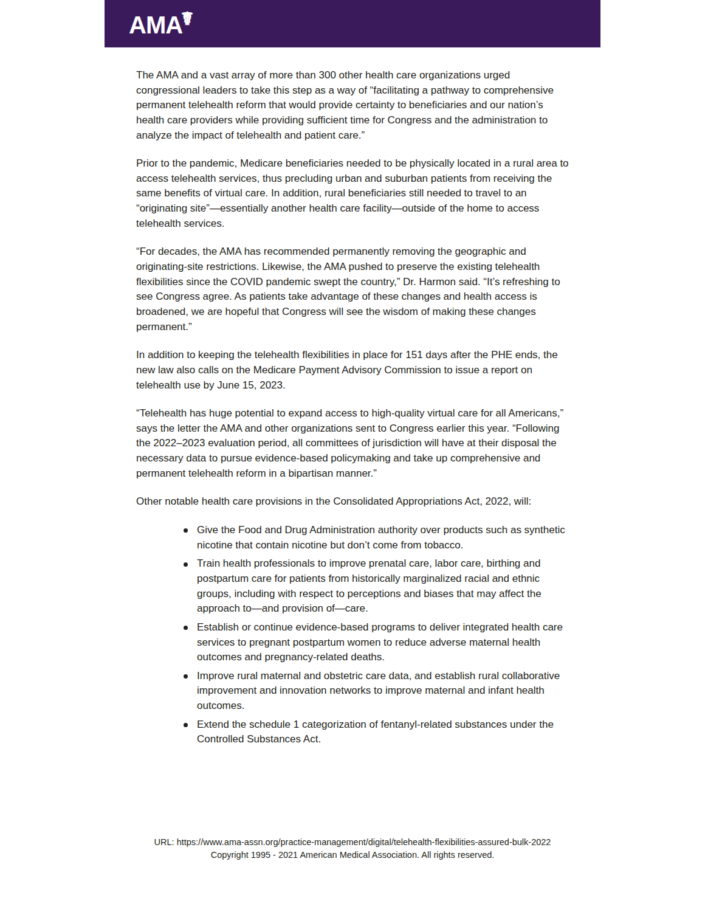AMA☤
The AMA and a vast array of more than 300 other health care organizations urged congressional leaders to take this step as a way of “facilitating a pathway to comprehensive permanent telehealth reform that would provide certainty to beneficiaries and our nation’s health care providers while providing sufficient time for Congress and the administration to analyze the impact of telehealth and patient care.”
Prior to the pandemic, Medicare beneficiaries needed to be physically located in a rural area to access telehealth services, thus precluding urban and suburban patients from receiving the same benefits of virtual care. In addition, rural beneficiaries still needed to travel to an “originating site”—essentially another health care facility—outside of the home to access telehealth services.
“For decades, the AMA has recommended permanently removing the geographic and originating-site restrictions. Likewise, the AMA pushed to preserve the existing telehealth flexibilities since the COVID pandemic swept the country,” Dr. Harmon said. “It’s refreshing to see Congress agree. As patients take advantage of these changes and health access is broadened, we are hopeful that Congress will see the wisdom of making these changes permanent.”
In addition to keeping the telehealth flexibilities in place for 151 days after the PHE ends, the new law also calls on the Medicare Payment Advisory Commission to issue a report on telehealth use by June 15, 2023.
“Telehealth has huge potential to expand access to high-quality virtual care for all Americans,” says the letter the AMA and other organizations sent to Congress earlier this year. “Following the 2022–2023 evaluation period, all committees of jurisdiction will have at their disposal the necessary data to pursue evidence-based policymaking and take up comprehensive and permanent telehealth reform in a bipartisan manner.”
Other notable health care provisions in the Consolidated Appropriations Act, 2022, will:
Give the Food and Drug Administration authority over products such as synthetic nicotine that contain nicotine but don’t come from tobacco.
Train health professionals to improve prenatal care, labor care, birthing and postpartum care for patients from historically marginalized racial and ethnic groups, including with respect to perceptions and biases that may affect the approach to—and provision of—care.
Establish or continue evidence-based programs to deliver integrated health care services to pregnant postpartum women to reduce adverse maternal health outcomes and pregnancy-related deaths.
Improve rural maternal and obstetric care data, and establish rural collaborative improvement and innovation networks to improve maternal and infant health outcomes.
Extend the schedule 1 categorization of fentanyl-related substances under the Controlled Substances Act.
URL: https://www.ama-assn.org/practice-management/digital/telehealth-flexibilities-assured-bulk-2022
Copyright 1995 - 2021 American Medical Association. All rights reserved.